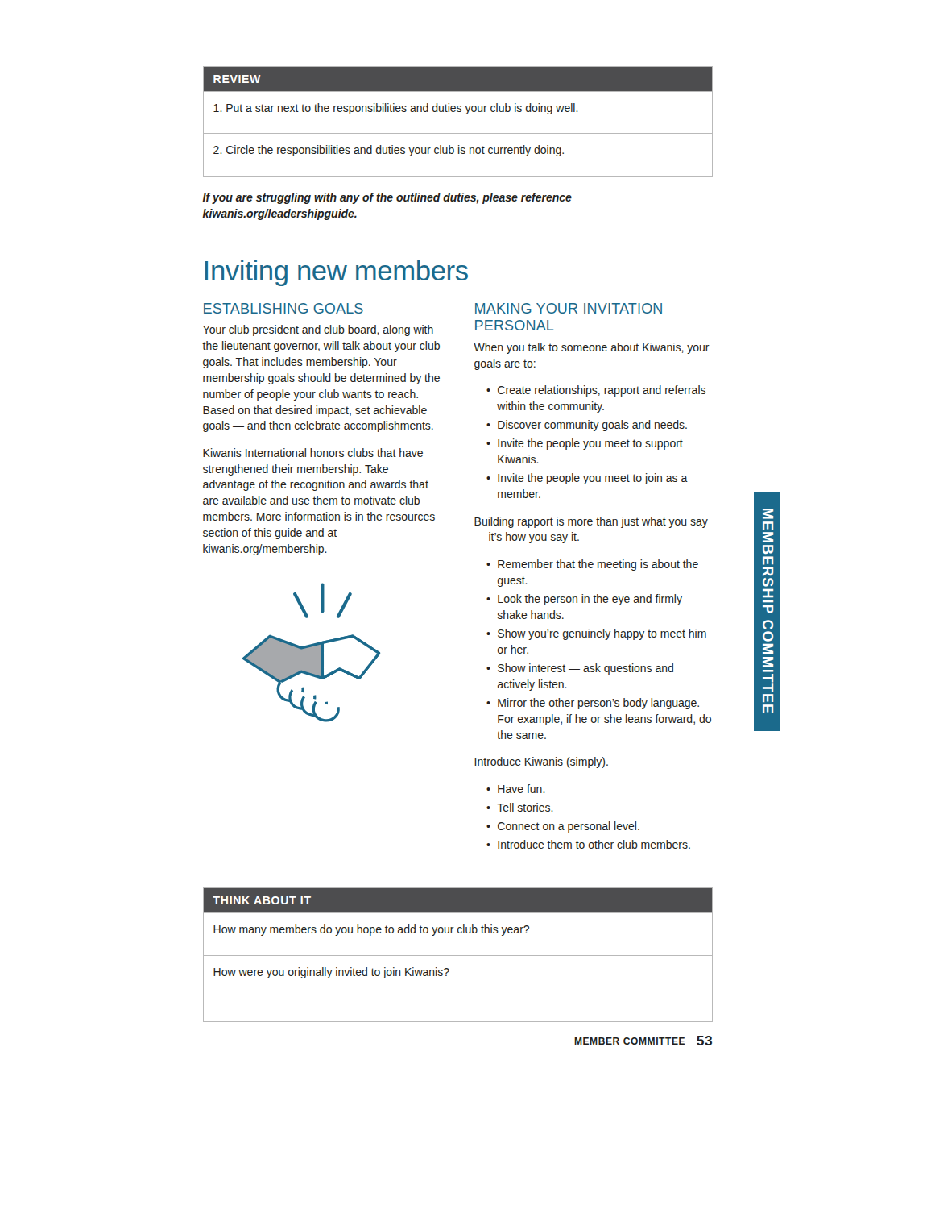MEMBERSHIP COMMITTEE
| REVIEW |
| --- |
| 1. Put a star next to the responsibilities and duties your club is doing well. |
| 2. Circle the responsibilities and duties your club is not currently doing. |
If you are struggling with any of the outlined duties, please reference kiwanis.org/leadershipguide.
Inviting new members
ESTABLISHING GOALS
Your club president and club board, along with the lieutenant governor, will talk about your club goals. That includes membership. Your membership goals should be determined by the number of people your club wants to reach. Based on that desired impact, set achievable goals — and then celebrate accomplishments.
Kiwanis International honors clubs that have strengthened their membership. Take advantage of the recognition and awards that are available and use them to motivate club members. More information is in the resources section of this guide and at kiwanis.org/membership.
MAKING YOUR INVITATION PERSONAL
When you talk to someone about Kiwanis, your goals are to:
Create relationships, rapport and referrals within the community.
Discover community goals and needs.
Invite the people you meet to support Kiwanis.
Invite the people you meet to join as a member.
Building rapport is more than just what you say — it’s how you say it.
Remember that the meeting is about the guest.
Look the person in the eye and firmly shake hands.
Show you’re genuinely happy to meet him or her.
Show interest — ask questions and actively listen.
Mirror the other person’s body language. For example, if he or she leans forward, do the same.
Introduce Kiwanis (simply).
Have fun.
Tell stories.
Connect on a personal level.
Introduce them to other club members.
| THINK ABOUT IT |
| --- |
| How many members do you hope to add to your club this year? |
| How were you originally invited to join Kiwanis? |
MEMBER COMMITTEE 53